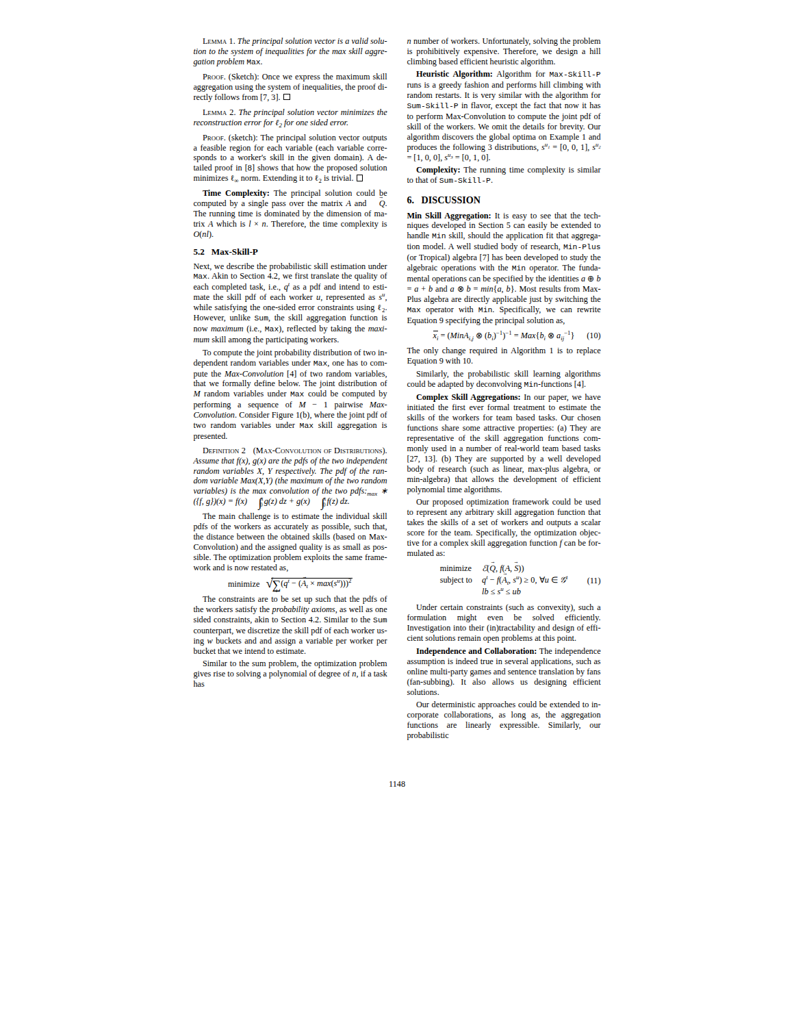Lemma 1. The principal solution vector is a valid solution to the system of inequalities for the max skill aggregation problem Max.
Proof. (Sketch): Once we express the maximum skill aggregation using the system of inequalities, the proof directly follows from [7, 3].
Lemma 2. The principal solution vector minimizes the reconstruction error for ℓ2 for one sided error.
Proof. (sketch): The principal solution vector outputs a feasible region for each variable (each variable corresponds to a worker's skill in the given domain). A detailed proof in [8] shows that how the proposed solution minimizes ℓ∞ norm. Extending it to ℓ2 is trivial.
Time Complexity: The principal solution could be computed by a single pass over the matrix A and Q. The running time is dominated by the dimension of matrix A which is l × n. Therefore, the time complexity is O(nl).
5.2 Max-Skill-P
Next, we describe the probabilistic skill estimation under Max. Akin to Section 4.2, we first translate the quality of each completed task, i.e., qt as a pdf and intend to estimate the skill pdf of each worker u, represented as su, while satisfying the one-sided error constraints using ℓ2. However, unlike Sum, the skill aggregation function is now maximum (i.e., Max), reflected by taking the maximum skill among the participating workers.
To compute the joint probability distribution of two independent random variables under Max, one has to compute the Max-Convolution [4] of two random variables, that we formally define below. The joint distribution of M random variables under Max could be computed by performing a sequence of M − 1 pairwise Max-Convolution. Consider Figure 1(b), where the joint pdf of two random variables under Max skill aggregation is presented.
Definition 2 (Max-Convolution of Distributions). Assume that f(x), g(x) are the pdfs of the two independent random variables X, Y respectively. The pdf of the random variable Max(X,Y) (the maximum of the two random variables) is the max convolution of the two pdfs:max ∗ ({f, g})(x) = f(x) x∫0 g(z) dz + g(x) x∫0 f(z) dz.
The main challenge is to estimate the individual skill pdfs of the workers as accurately as possible, such that, the distance between the obtained skills (based on Max-Convolution) and the assigned quality is as small as possible. The optimization problem exploits the same framework and is now restated as,
minimize ∑t(qt − (At × max(su)))2
The constraints are to be set up such that the pdfs of the workers satisfy the probability axioms, as well as one sided constraints, akin to Section 4.2. Similar to the Sum counterpart, we discretize the skill pdf of each worker using w buckets and and assign a variable per worker per bucket that we intend to estimate.
Similar to the sum problem, the optimization problem gives rise to solving a polynomial of degree of n, if a task has
n number of workers. Unfortunately, solving the problem is prohibitively expensive. Therefore, we design a hill climbing based efficient heuristic algorithm.
Heuristic Algorithm: Algorithm for Max-Skill-P runs is a greedy fashion and performs hill climbing with random restarts. It is very similar with the algorithm for Sum-Skill-P in flavor, except the fact that now it has to perform Max-Convolution to compute the joint pdf of skill of the workers. We omit the details for brevity. Our algorithm discovers the global optima on Example 1 and produces the following 3 distributions, su1 = [0, 0, 1], su2 = [1, 0, 0], su3 = [0, 1, 0].
Complexity: The running time complexity is similar to that of Sum-Skill-P.
6. DISCUSSION
Min Skill Aggregation: It is easy to see that the techniques developed in Section 5 can easily be extended to handle Min skill, should the application fit that aggregation model. A well studied body of research, Min-Plus (or Tropical) algebra [7] has been developed to study the algebraic operations with the Min operator. The fundamental operations can be specified by the identities a ⊕ b = a + b and a ⊗ b = min{a, b}. Most results from Max-Plus algebra are directly applicable just by switching the Max operator with Min. Specifically, we can rewrite Equation 9 specifying the principal solution as,
xi = (MinAi,j ⊗ (bi)−1)−1 = Max{bi ⊗ aij−1} (10)
The only change required in Algorithm 1 is to replace Equation 9 with 10.
Similarly, the probabilistic skill learning algorithms could be adapted by deconvolving Min-functions [4].
Complex Skill Aggregations: In our paper, we have initiated the first ever formal treatment to estimate the skills of the workers for team based tasks. Our chosen functions share some attractive properties: (a) They are representative of the skill aggregation functions commonly used in a number of real-world team based tasks [27, 13]. (b) They are supported by a well developed body of research (such as linear, max-plus algebra, or min-algebra) that allows the development of efficient polynomial time algorithms.
Our proposed optimization framework could be used to represent any arbitrary skill aggregation function that takes the skills of a set of workers and outputs a scalar score for the team. Specifically, the optimization objective for a complex skill aggregation function f can be formulated as:
| minimize | ℰ ( Q , f ( A , S )) |
| subject to | q t − f ( A t , s u ) ≥ 0, ∀ u ∈ 𝒢 t |
| | lb ≤ s u ≤ ub |
(11)
Under certain constraints (such as convexity), such a formulation might even be solved efficiently. Investigation into their (in)tractability and design of efficient solutions remain open problems at this point.
Independence and Collaboration: The independence assumption is indeed true in several applications, such as online multi-party games and sentence translation by fans (fan-subbing). It also allows us designing efficient solutions.
Our deterministic approaches could be extended to incorporate collaborations, as long as, the aggregation functions are linearly expressible. Similarly, our probabilistic
1148